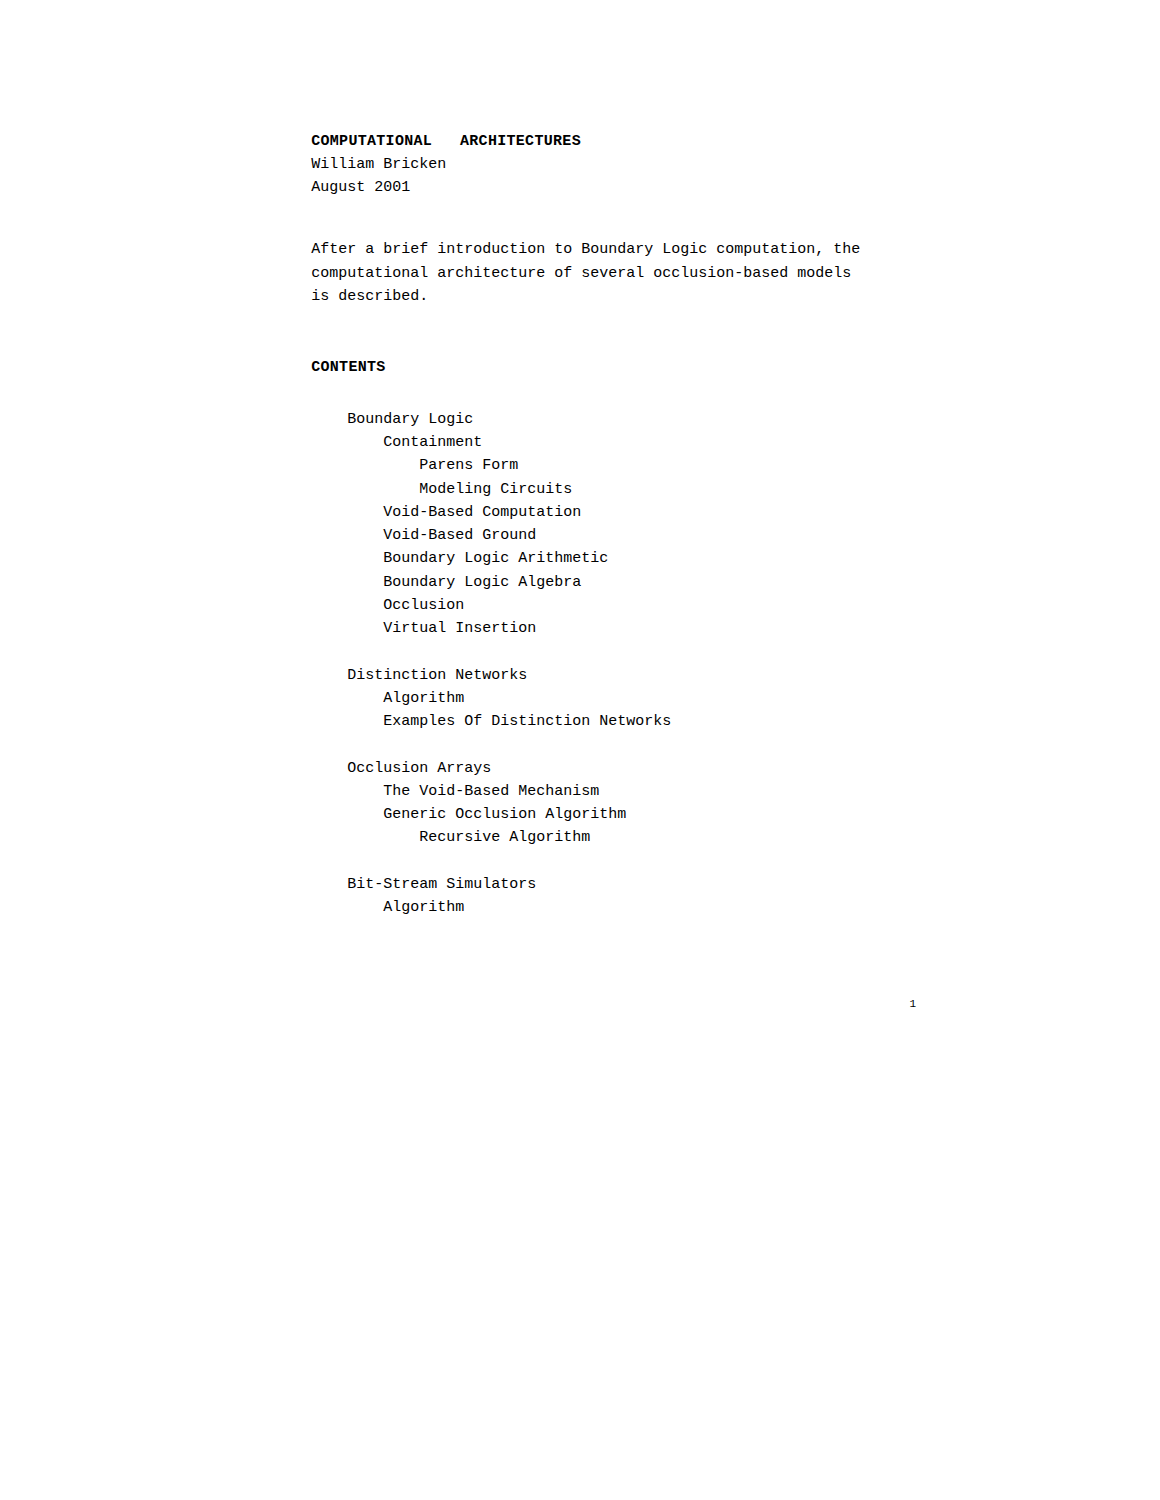COMPUTATIONAL ARCHITECTURES
William Bricken
August 2001
After a brief introduction to Boundary Logic computation, the computational architecture of several occlusion-based models is described.
CONTENTS
Boundary Logic
Containment
Parens Form
Modeling Circuits
Void-Based Computation
Void-Based Ground
Boundary Logic Arithmetic
Boundary Logic Algebra
Occlusion
Virtual Insertion
Distinction Networks
Algorithm
Examples Of Distinction Networks
Occlusion Arrays
The Void-Based Mechanism
Generic Occlusion Algorithm
Recursive Algorithm
Bit-Stream Simulators
Algorithm
1